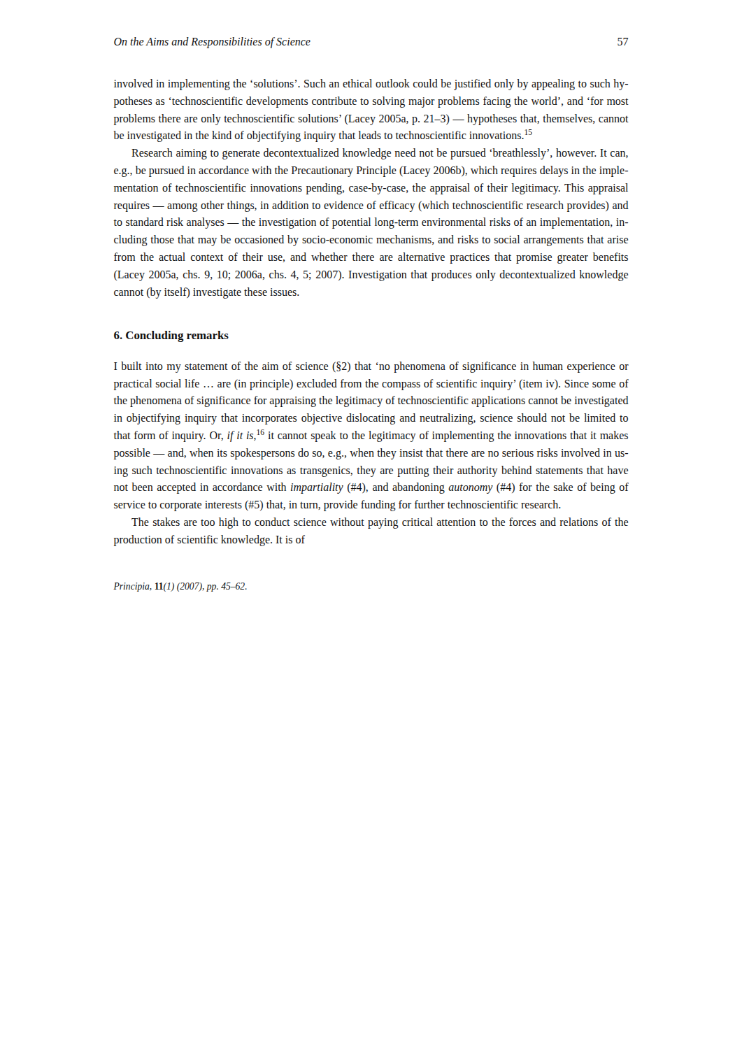On the Aims and Responsibilities of Science 57
involved in implementing the ‘solutions’. Such an ethical outlook could be justified only by appealing to such hypotheses as ‘technoscientific developments contribute to solving major problems facing the world’, and ‘for most problems there are only technoscientific solutions’ (Lacey 2005a, p. 21–3) — hypotheses that, themselves, cannot be investigated in the kind of objectifying inquiry that leads to technoscientific innovations.15
Research aiming to generate decontextualized knowledge need not be pursued ‘breathlessly’, however. It can, e.g., be pursued in accordance with the Precautionary Principle (Lacey 2006b), which requires delays in the implementation of technoscientific innovations pending, case-by-case, the appraisal of their legitimacy. This appraisal requires — among other things, in addition to evidence of efficacy (which technoscientific research provides) and to standard risk analyses — the investigation of potential long-term environmental risks of an implementation, including those that may be occasioned by socio-economic mechanisms, and risks to social arrangements that arise from the actual context of their use, and whether there are alternative practices that promise greater benefits (Lacey 2005a, chs. 9, 10; 2006a, chs. 4, 5; 2007). Investigation that produces only decontextualized knowledge cannot (by itself) investigate these issues.
6. Concluding remarks
I built into my statement of the aim of science (§2) that ‘no phenomena of significance in human experience or practical social life … are (in principle) excluded from the compass of scientific inquiry’ (item iv). Since some of the phenomena of significance for appraising the legitimacy of technoscientific applications cannot be investigated in objectifying inquiry that incorporates objective dislocating and neutralizing, science should not be limited to that form of inquiry. Or, if it is,16 it cannot speak to the legitimacy of implementing the innovations that it makes possible — and, when its spokespersons do so, e.g., when they insist that there are no serious risks involved in using such technoscientific innovations as transgenics, they are putting their authority behind statements that have not been accepted in accordance with impartiality (#4), and abandoning autonomy (#4) for the sake of being of service to corporate interests (#5) that, in turn, provide funding for further technoscientific research.
The stakes are too high to conduct science without paying critical attention to the forces and relations of the production of scientific knowledge. It is of
Principia, 11(1) (2007), pp. 45–62.